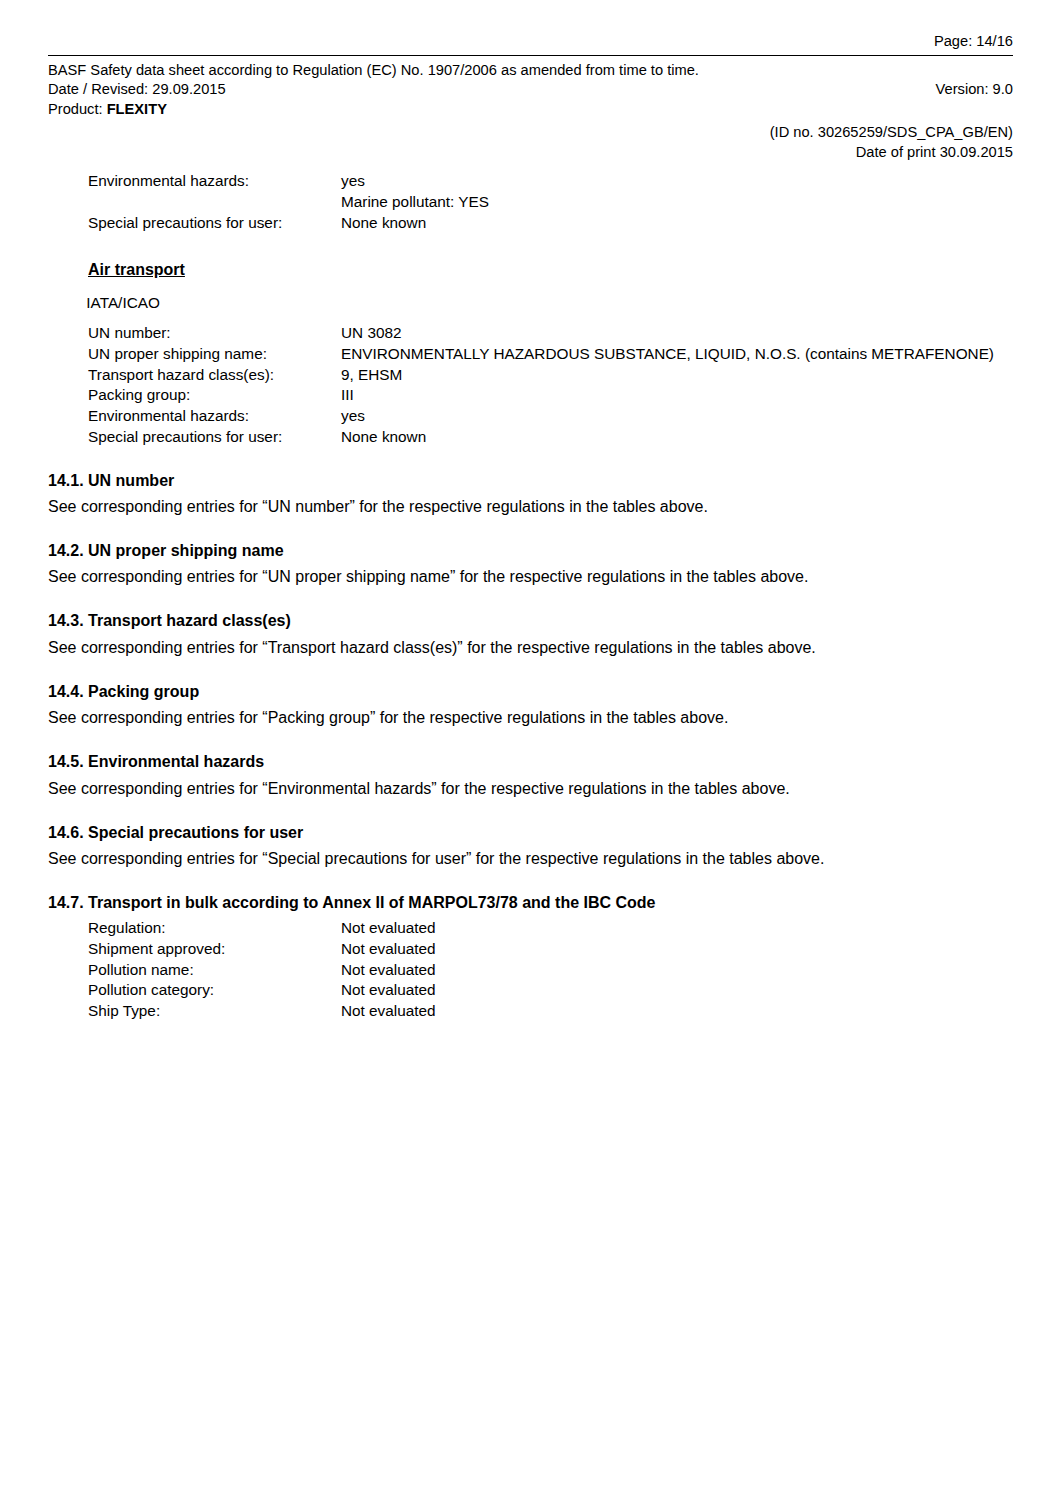Page: 14/16
BASF Safety data sheet according to Regulation (EC) No. 1907/2006 as amended from time to time.
Date / Revised: 29.09.2015 Version: 9.0
Product: FLEXITY
(ID no. 30265259/SDS_CPA_GB/EN)
Date of print 30.09.2015
| Environmental hazards: | yes Marine pollutant: YES |
| Special precautions for user: | None known |
Air transport
IATA/ICAO
| UN number: | UN 3082 |
| UN proper shipping name: | ENVIRONMENTALLY HAZARDOUS SUBSTANCE, LIQUID, N.O.S. (contains METRAFENONE) |
| Transport hazard class(es): | 9, EHSM |
| Packing group: | III |
| Environmental hazards: | yes |
| Special precautions for user: | None known |
14.1. UN number
See corresponding entries for “UN number” for the respective regulations in the tables above.
14.2. UN proper shipping name
See corresponding entries for “UN proper shipping name” for the respective regulations in the tables above.
14.3. Transport hazard class(es)
See corresponding entries for “Transport hazard class(es)” for the respective regulations in the tables above.
14.4. Packing group
See corresponding entries for “Packing group” for the respective regulations in the tables above.
14.5. Environmental hazards
See corresponding entries for “Environmental hazards” for the respective regulations in the tables above.
14.6. Special precautions for user
See corresponding entries for “Special precautions for user” for the respective regulations in the tables above.
14.7. Transport in bulk according to Annex II of MARPOL73/78 and the IBC Code
| Regulation: | Not evaluated |
| Shipment approved: | Not evaluated |
| Pollution name: | Not evaluated |
| Pollution category: | Not evaluated |
| Ship Type: | Not evaluated |